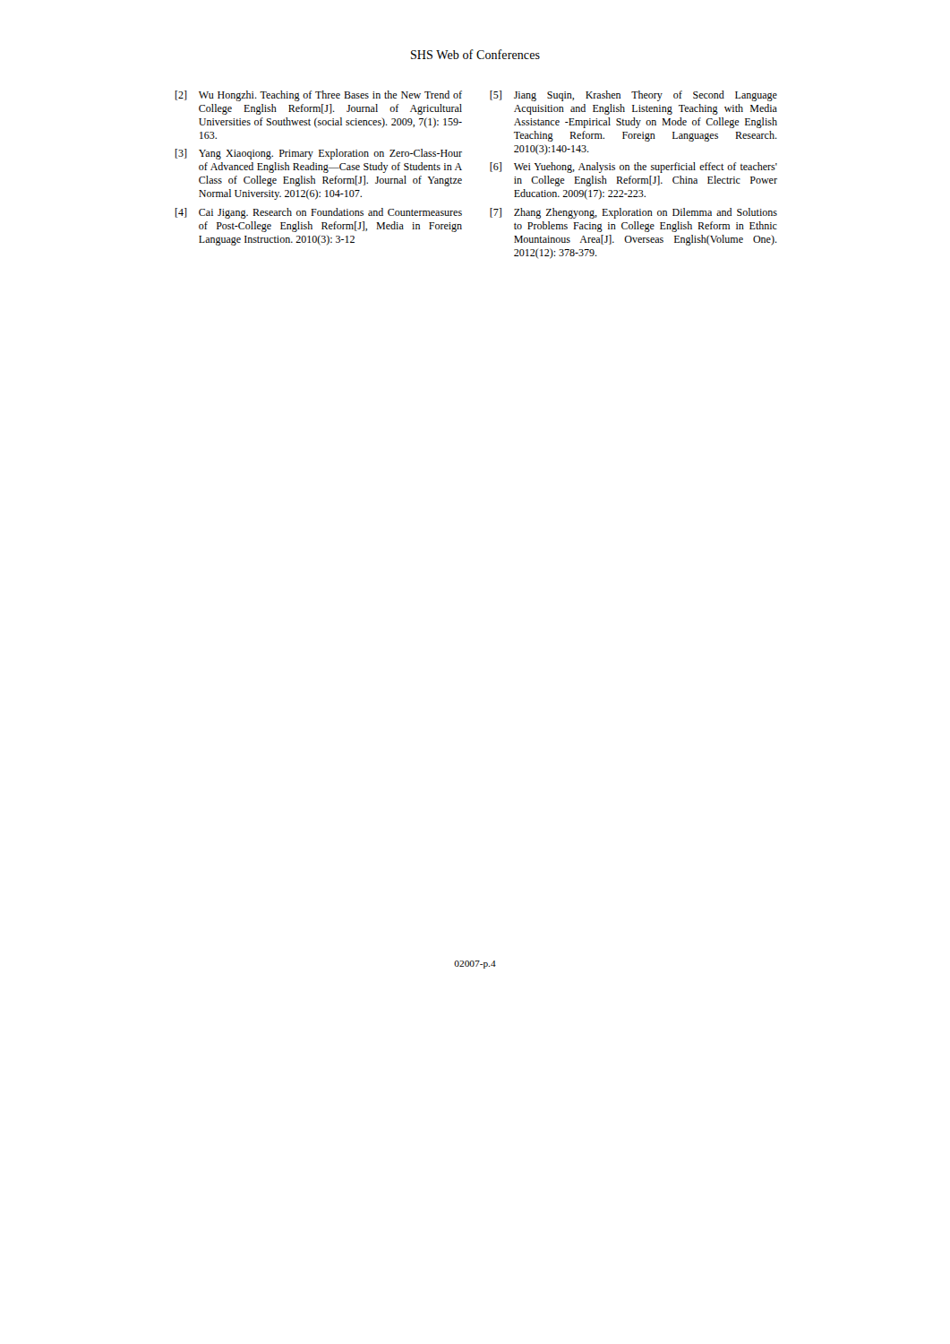SHS Web of Conferences
[2]
Wu Hongzhi. Teaching of Three Bases in the New Trend of College English Reform[J]. Journal of Agricultural Universities of Southwest (social sciences). 2009, 7(1): 159-163.
[3]
Yang Xiaoqiong. Primary Exploration on Zero-Class-Hour of Advanced English Reading—Case Study of Students in A Class of College English Reform[J]. Journal of Yangtze Normal University. 2012(6): 104-107.
[4]
Cai Jigang. Research on Foundations and Countermeasures of Post-College English Reform[J], Media in Foreign Language Instruction. 2010(3): 3-12
[5]
Jiang Suqin, Krashen Theory of Second Language Acquisition and English Listening Teaching with Media Assistance -Empirical Study on Mode of College English Teaching Reform. Foreign Languages Research. 2010(3):140-143.
[6]
Wei Yuehong, Analysis on the superficial effect of teachers' in College English Reform[J]. China Electric Power Education. 2009(17): 222-223.
[7]
Zhang Zhengyong, Exploration on Dilemma and Solutions to Problems Facing in College English Reform in Ethnic Mountainous Area[J]. Overseas English(Volume One). 2012(12): 378-379.
02007-p.4